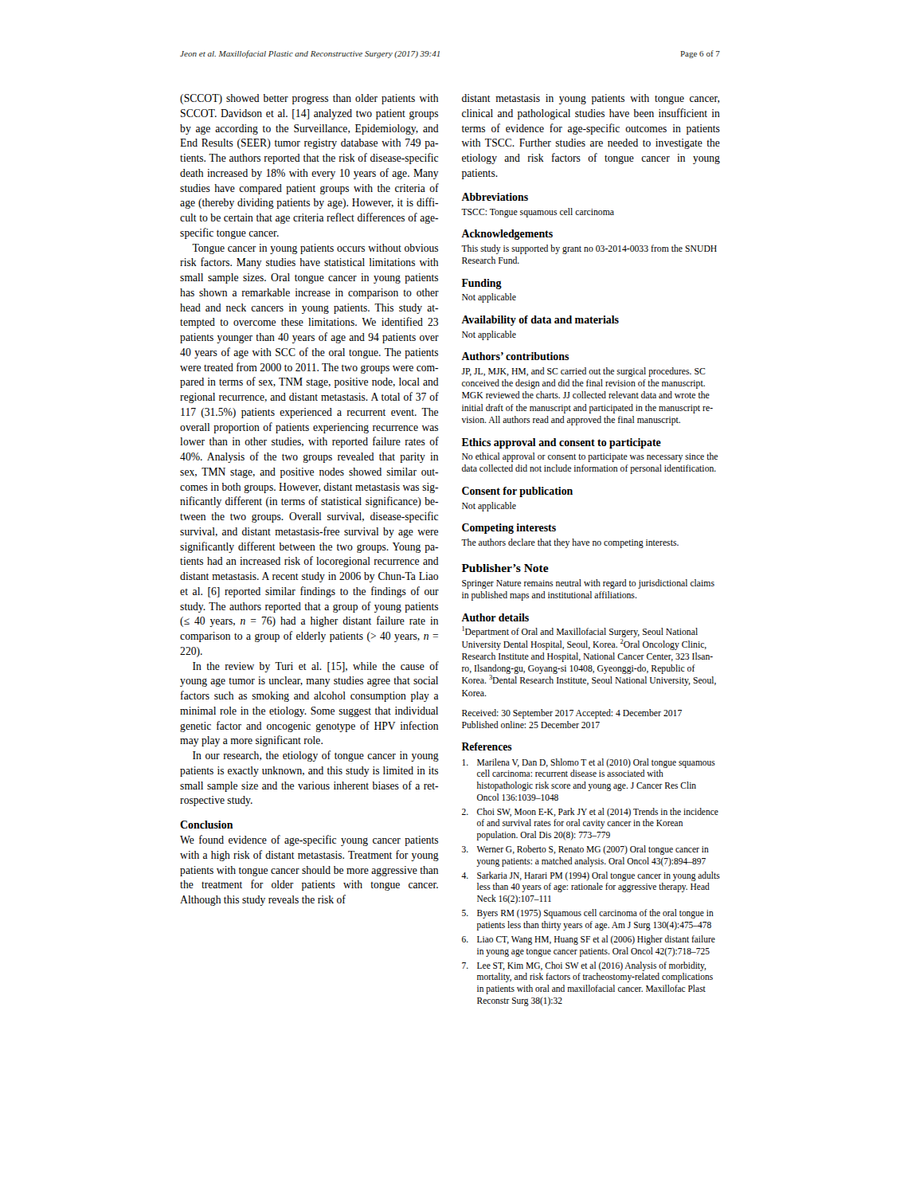Jeon et al. Maxillofacial Plastic and Reconstructive Surgery (2017) 39:41
Page 6 of 7
(SCCOT) showed better progress than older patients with SCCOT. Davidson et al. [14] analyzed two patient groups by age according to the Surveillance, Epidemiology, and End Results (SEER) tumor registry database with 749 patients. The authors reported that the risk of disease-specific death increased by 18% with every 10 years of age. Many studies have compared patient groups with the criteria of age (thereby dividing patients by age). However, it is difficult to be certain that age criteria reflect differences of age-specific tongue cancer.
Tongue cancer in young patients occurs without obvious risk factors. Many studies have statistical limitations with small sample sizes. Oral tongue cancer in young patients has shown a remarkable increase in comparison to other head and neck cancers in young patients. This study attempted to overcome these limitations. We identified 23 patients younger than 40 years of age and 94 patients over 40 years of age with SCC of the oral tongue. The patients were treated from 2000 to 2011. The two groups were compared in terms of sex, TNM stage, positive node, local and regional recurrence, and distant metastasis. A total of 37 of 117 (31.5%) patients experienced a recurrent event. The overall proportion of patients experiencing recurrence was lower than in other studies, with reported failure rates of 40%. Analysis of the two groups revealed that parity in sex, TMN stage, and positive nodes showed similar outcomes in both groups. However, distant metastasis was significantly different (in terms of statistical significance) between the two groups. Overall survival, disease-specific survival, and distant metastasis-free survival by age were significantly different between the two groups. Young patients had an increased risk of locoregional recurrence and distant metastasis. A recent study in 2006 by Chun-Ta Liao et al. [6] reported similar findings to the findings of our study. The authors reported that a group of young patients (≤ 40 years, n = 76) had a higher distant failure rate in comparison to a group of elderly patients (> 40 years, n = 220).
In the review by Turi et al. [15], while the cause of young age tumor is unclear, many studies agree that social factors such as smoking and alcohol consumption play a minimal role in the etiology. Some suggest that individual genetic factor and oncogenic genotype of HPV infection may play a more significant role.
In our research, the etiology of tongue cancer in young patients is exactly unknown, and this study is limited in its small sample size and the various inherent biases of a retrospective study.
Conclusion
We found evidence of age-specific young cancer patients with a high risk of distant metastasis. Treatment for young patients with tongue cancer should be more aggressive than the treatment for older patients with tongue cancer. Although this study reveals the risk of
distant metastasis in young patients with tongue cancer, clinical and pathological studies have been insufficient in terms of evidence for age-specific outcomes in patients with TSCC. Further studies are needed to investigate the etiology and risk factors of tongue cancer in young patients.
Abbreviations
TSCC: Tongue squamous cell carcinoma
Acknowledgements
This study is supported by grant no 03-2014-0033 from the SNUDH Research Fund.
Funding
Not applicable
Availability of data and materials
Not applicable
Authors’ contributions
JP, JL, MJK, HM, and SC carried out the surgical procedures. SC conceived the design and did the final revision of the manuscript. MGK reviewed the charts. JJ collected relevant data and wrote the initial draft of the manuscript and participated in the manuscript revision. All authors read and approved the final manuscript.
Ethics approval and consent to participate
No ethical approval or consent to participate was necessary since the data collected did not include information of personal identification.
Consent for publication
Not applicable
Competing interests
The authors declare that they have no competing interests.
Publisher’s Note
Springer Nature remains neutral with regard to jurisdictional claims in published maps and institutional affiliations.
Author details
1Department of Oral and Maxillofacial Surgery, Seoul National University Dental Hospital, Seoul, Korea. 2Oral Oncology Clinic, Research Institute and Hospital, National Cancer Center, 323 Ilsan-ro, Ilsandong-gu, Goyang-si 10408, Gyeonggi-do, Republic of Korea. 3Dental Research Institute, Seoul National University, Seoul, Korea.
Received: 30 September 2017 Accepted: 4 December 2017
Published online: 25 December 2017
References
Marilena V, Dan D, Shlomo T et al (2010) Oral tongue squamous cell carcinoma: recurrent disease is associated with histopathologic risk score and young age. J Cancer Res Clin Oncol 136:1039–1048
Choi SW, Moon E-K, Park JY et al (2014) Trends in the incidence of and survival rates for oral cavity cancer in the Korean population. Oral Dis 20(8): 773–779
Werner G, Roberto S, Renato MG (2007) Oral tongue cancer in young patients: a matched analysis. Oral Oncol 43(7):894–897
Sarkaria JN, Harari PM (1994) Oral tongue cancer in young adults less than 40 years of age: rationale for aggressive therapy. Head Neck 16(2):107–111
Byers RM (1975) Squamous cell carcinoma of the oral tongue in patients less than thirty years of age. Am J Surg 130(4):475–478
Liao CT, Wang HM, Huang SF et al (2006) Higher distant failure in young age tongue cancer patients. Oral Oncol 42(7):718–725
Lee ST, Kim MG, Choi SW et al (2016) Analysis of morbidity, mortality, and risk factors of tracheostomy-related complications in patients with oral and maxillofacial cancer. Maxillofac Plast Reconstr Surg 38(1):32